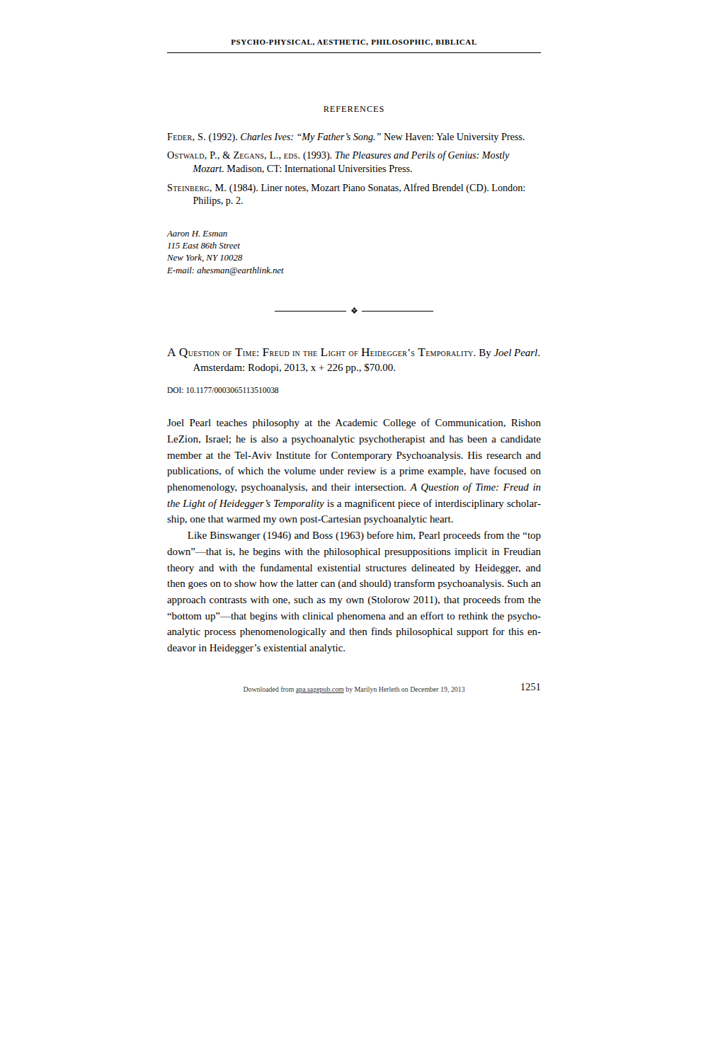Psycho-Physical, Aesthetic, Philosophic, Biblical
References
Feder, S. (1992). Charles Ives: “My Father’s Song.” New Haven: Yale University Press.
Ostwald, P., & Zegans, L., eds. (1993). The Pleasures and Perils of Genius: Mostly Mozart. Madison, CT: International Universities Press.
Steinberg, M. (1984). Liner notes, Mozart Piano Sonatas, Alfred Brendel (CD). London: Philips, p. 2.
Aaron H. Esman
115 East 86th Street
New York, NY 10028
E-mail: ahesman@earthlink.net
❖
A Question of Time: Freud in the Light of Heidegger’s Temporality. By Joel Pearl. Amsterdam: Rodopi, 2013, x + 226 pp., $70.00.
DOI: 10.1177/0003065113510038
Joel Pearl teaches philosophy at the Academic College of Communication, Rishon LeZion, Israel; he is also a psychoanalytic psychotherapist and has been a candidate member at the Tel-Aviv Institute for Contemporary Psychoanalysis. His research and publications, of which the volume under review is a prime example, have focused on phenomenology, psychoanalysis, and their intersection. A Question of Time: Freud in the Light of Heidegger’s Temporality is a magnificent piece of interdisciplinary scholarship, one that warmed my own post-Cartesian psychoanalytic heart.
Like Binswanger (1946) and Boss (1963) before him, Pearl proceeds from the “top down”—that is, he begins with the philosophical presuppositions implicit in Freudian theory and with the fundamental existential structures delineated by Heidegger, and then goes on to show how the latter can (and should) transform psychoanalysis. Such an approach contrasts with one, such as my own (Stolorow 2011), that proceeds from the “bottom up”—that begins with clinical phenomena and an effort to rethink the psychoanalytic process phenomenologically and then finds philosophical support for this endeavor in Heidegger’s existential analytic.
Downloaded from apa.sagepub.com by Marilyn Herleth on December 19, 2013
1251